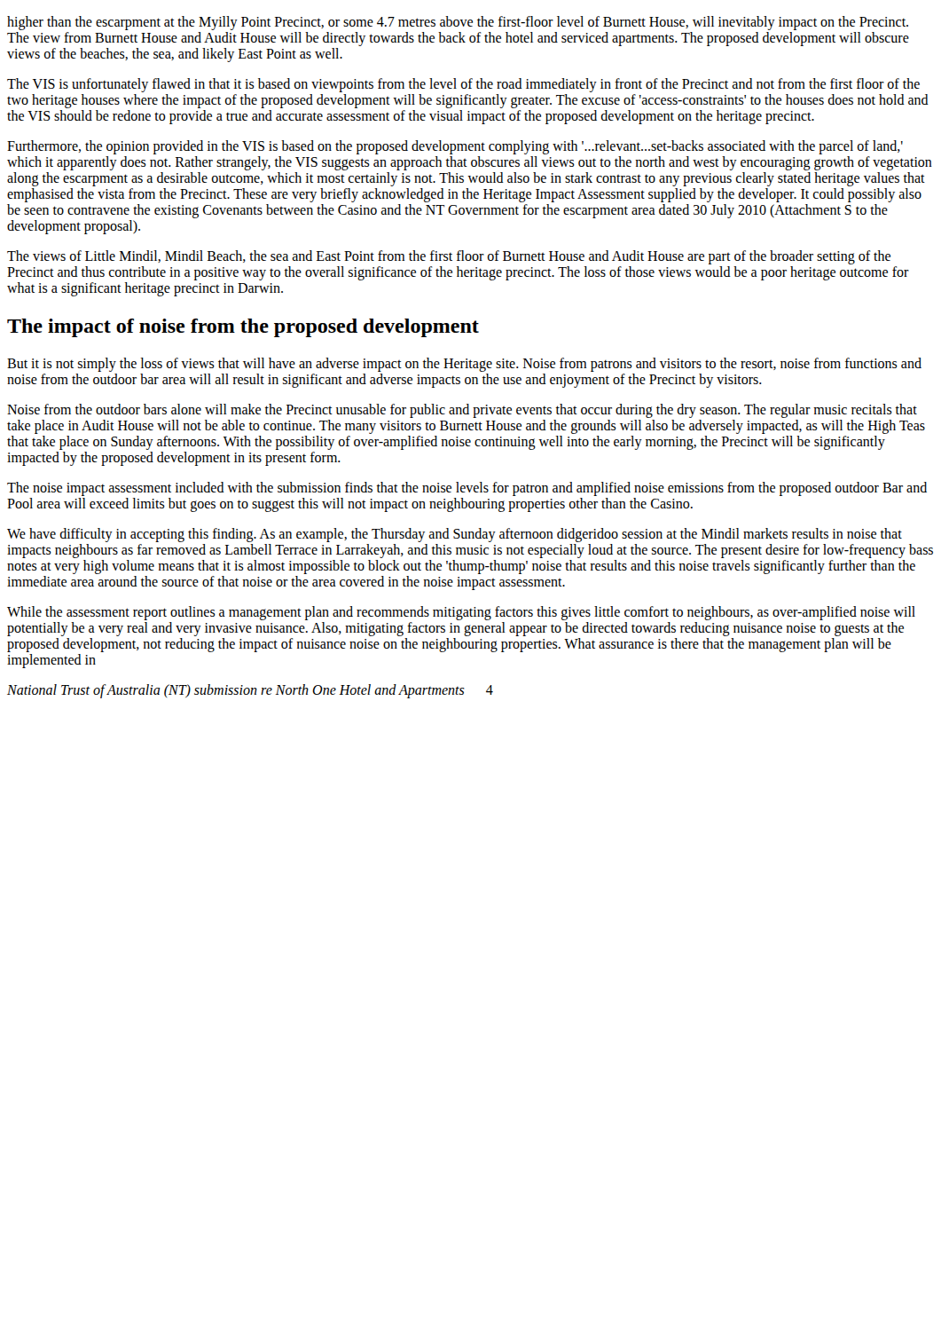higher than the escarpment at the Myilly Point Precinct, or some 4.7 metres above the first-floor level of Burnett House, will inevitably impact on the Precinct. The view from Burnett House and Audit House will be directly towards the back of the hotel and serviced apartments. The proposed development will obscure views of the beaches, the sea, and likely East Point as well.
The VIS is unfortunately flawed in that it is based on viewpoints from the level of the road immediately in front of the Precinct and not from the first floor of the two heritage houses where the impact of the proposed development will be significantly greater. The excuse of 'access-constraints' to the houses does not hold and the VIS should be redone to provide a true and accurate assessment of the visual impact of the proposed development on the heritage precinct.
Furthermore, the opinion provided in the VIS is based on the proposed development complying with '...relevant...set-backs associated with the parcel of land,' which it apparently does not. Rather strangely, the VIS suggests an approach that obscures all views out to the north and west by encouraging growth of vegetation along the escarpment as a desirable outcome, which it most certainly is not. This would also be in stark contrast to any previous clearly stated heritage values that emphasised the vista from the Precinct. These are very briefly acknowledged in the Heritage Impact Assessment supplied by the developer. It could possibly also be seen to contravene the existing Covenants between the Casino and the NT Government for the escarpment area dated 30 July 2010 (Attachment S to the development proposal).
The views of Little Mindil, Mindil Beach, the sea and East Point from the first floor of Burnett House and Audit House are part of the broader setting of the Precinct and thus contribute in a positive way to the overall significance of the heritage precinct. The loss of those views would be a poor heritage outcome for what is a significant heritage precinct in Darwin.
The impact of noise from the proposed development
But it is not simply the loss of views that will have an adverse impact on the Heritage site. Noise from patrons and visitors to the resort, noise from functions and noise from the outdoor bar area will all result in significant and adverse impacts on the use and enjoyment of the Precinct by visitors.
Noise from the outdoor bars alone will make the Precinct unusable for public and private events that occur during the dry season. The regular music recitals that take place in Audit House will not be able to continue. The many visitors to Burnett House and the grounds will also be adversely impacted, as will the High Teas that take place on Sunday afternoons. With the possibility of over-amplified noise continuing well into the early morning, the Precinct will be significantly impacted by the proposed development in its present form.
The noise impact assessment included with the submission finds that the noise levels for patron and amplified noise emissions from the proposed outdoor Bar and Pool area will exceed limits but goes on to suggest this will not impact on neighbouring properties other than the Casino.
We have difficulty in accepting this finding. As an example, the Thursday and Sunday afternoon didgeridoo session at the Mindil markets results in noise that impacts neighbours as far removed as Lambell Terrace in Larrakeyah, and this music is not especially loud at the source. The present desire for low-frequency bass notes at very high volume means that it is almost impossible to block out the 'thump-thump' noise that results and this noise travels significantly further than the immediate area around the source of that noise or the area covered in the noise impact assessment.
While the assessment report outlines a management plan and recommends mitigating factors this gives little comfort to neighbours, as over-amplified noise will potentially be a very real and very invasive nuisance. Also, mitigating factors in general appear to be directed towards reducing nuisance noise to guests at the proposed development, not reducing the impact of nuisance noise on the neighbouring properties. What assurance is there that the management plan will be implemented in
National Trust of Australia (NT) submission re North One Hotel and Apartments 4